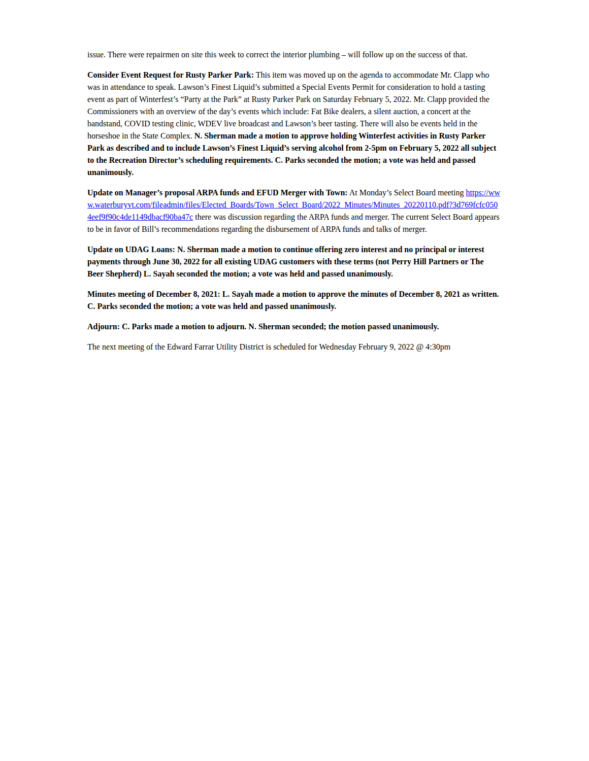issue. There were repairmen on site this week to correct the interior plumbing – will follow up on the success of that.
Consider Event Request for Rusty Parker Park: This item was moved up on the agenda to accommodate Mr. Clapp who was in attendance to speak. Lawson’s Finest Liquid’s submitted a Special Events Permit for consideration to hold a tasting event as part of Winterfest’s “Party at the Park” at Rusty Parker Park on Saturday February 5, 2022. Mr. Clapp provided the Commissioners with an overview of the day’s events which include: Fat Bike dealers, a silent auction, a concert at the bandstand, COVID testing clinic, WDEV live broadcast and Lawson’s beer tasting. There will also be events held in the horseshoe in the State Complex. N. Sherman made a motion to approve holding Winterfest activities in Rusty Parker Park as described and to include Lawson’s Finest Liquid’s serving alcohol from 2-5pm on February 5, 2022 all subject to the Recreation Director’s scheduling requirements. C. Parks seconded the motion; a vote was held and passed unanimously.
Update on Manager’s proposal ARPA funds and EFUD Merger with Town: At Monday’s Select Board meeting https://www.waterburyvt.com/fileadmin/files/Elected_Boards/Town_Select_Board/2022_Minutes/Minutes_20220110.pdf?3d769fcfc0504eef9f90c4de1149dbacf90ba47c there was discussion regarding the ARPA funds and merger. The current Select Board appears to be in favor of Bill’s recommendations regarding the disbursement of ARPA funds and talks of merger.
Update on UDAG Loans: N. Sherman made a motion to continue offering zero interest and no principal or interest payments through June 30, 2022 for all existing UDAG customers with these terms (not Perry Hill Partners or The Beer Shepherd) L. Sayah seconded the motion; a vote was held and passed unanimously.
Minutes meeting of December 8, 2021: L. Sayah made a motion to approve the minutes of December 8, 2021 as written. C. Parks seconded the motion; a vote was held and passed unanimously.
Adjourn: C. Parks made a motion to adjourn. N. Sherman seconded; the motion passed unanimously.
The next meeting of the Edward Farrar Utility District is scheduled for Wednesday February 9, 2022 @ 4:30pm